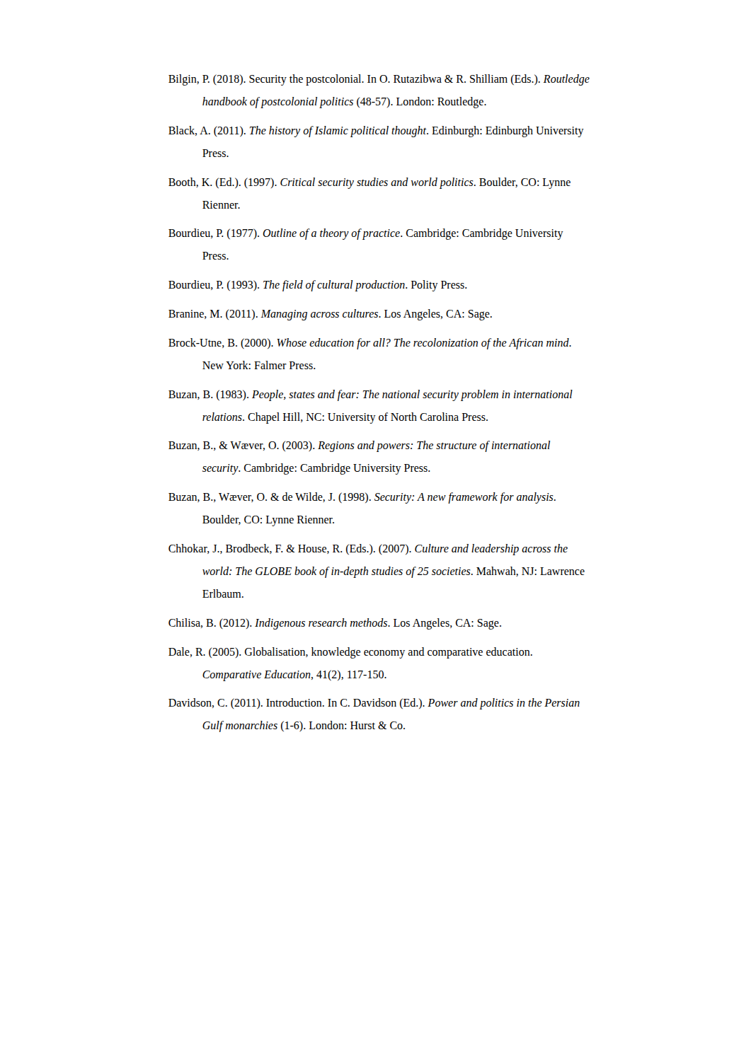Bilgin, P. (2018). Security the postcolonial. In O. Rutazibwa & R. Shilliam (Eds.). Routledge handbook of postcolonial politics (48-57). London: Routledge.
Black, A. (2011). The history of Islamic political thought. Edinburgh: Edinburgh University Press.
Booth, K. (Ed.). (1997). Critical security studies and world politics. Boulder, CO: Lynne Rienner.
Bourdieu, P. (1977). Outline of a theory of practice. Cambridge: Cambridge University Press.
Bourdieu, P. (1993). The field of cultural production. Polity Press.
Branine, M. (2011). Managing across cultures. Los Angeles, CA: Sage.
Brock-Utne, B. (2000). Whose education for all? The recolonization of the African mind. New York: Falmer Press.
Buzan, B. (1983). People, states and fear: The national security problem in international relations. Chapel Hill, NC: University of North Carolina Press.
Buzan, B., & Wæver, O. (2003). Regions and powers: The structure of international security. Cambridge: Cambridge University Press.
Buzan, B., Wæver, O. & de Wilde, J. (1998). Security: A new framework for analysis. Boulder, CO: Lynne Rienner.
Chhokar, J., Brodbeck, F. & House, R. (Eds.). (2007). Culture and leadership across the world: The GLOBE book of in-depth studies of 25 societies. Mahwah, NJ: Lawrence Erlbaum.
Chilisa, B. (2012). Indigenous research methods. Los Angeles, CA: Sage.
Dale, R. (2005). Globalisation, knowledge economy and comparative education. Comparative Education, 41(2), 117-150.
Davidson, C. (2011). Introduction. In C. Davidson (Ed.). Power and politics in the Persian Gulf monarchies (1-6). London: Hurst & Co.